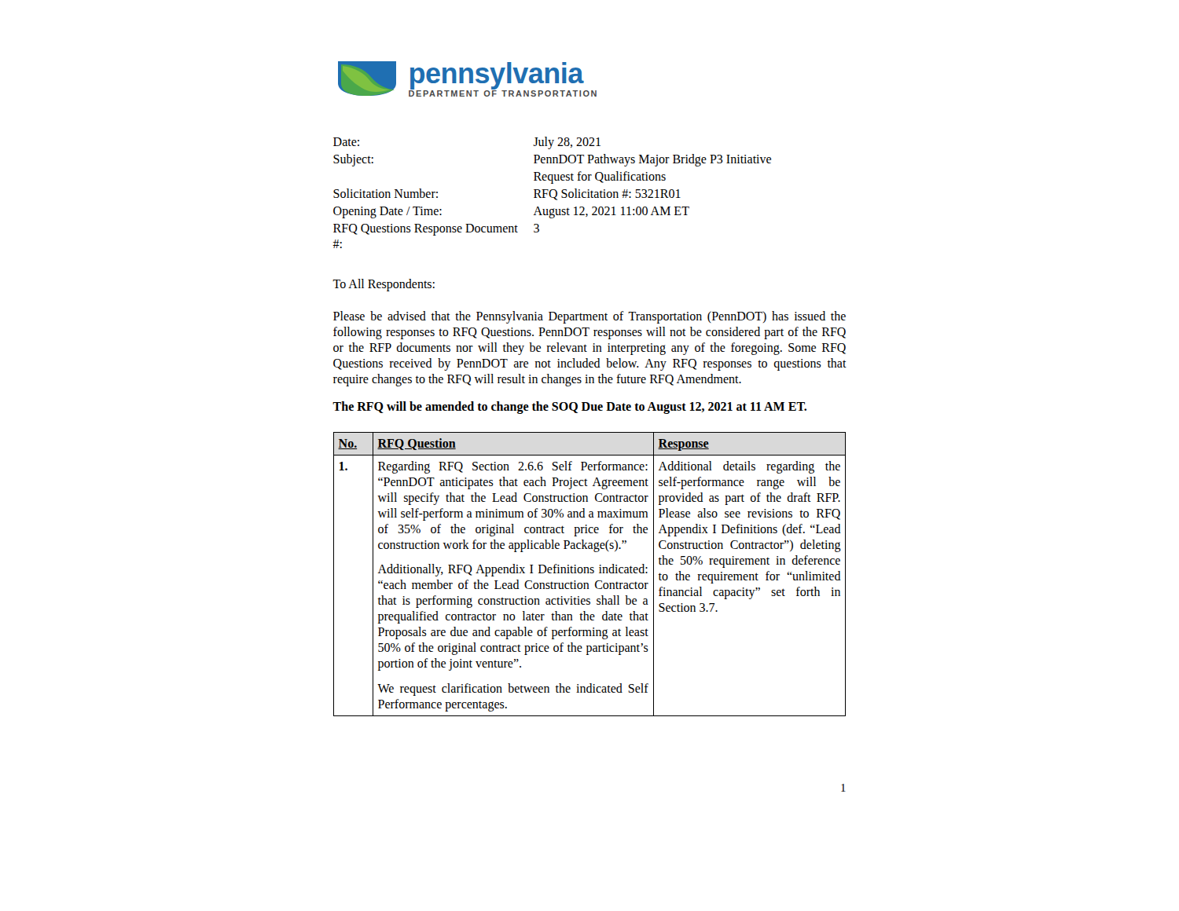pennsylvania DEPARTMENT OF TRANSPORTATION
| Date: | July 28, 2021 |
| Subject: | PennDOT Pathways Major Bridge P3 Initiative |
| | Request for Qualifications |
| Solicitation Number: | RFQ Solicitation #: 5321R01 |
| Opening Date / Time: | August 12, 2021 11:00 AM ET |
| RFQ Questions Response Document #: | 3 |
To All Respondents:
Please be advised that the Pennsylvania Department of Transportation (PennDOT) has issued the following responses to RFQ Questions. PennDOT responses will not be considered part of the RFQ or the RFP documents nor will they be relevant in interpreting any of the foregoing. Some RFQ Questions received by PennDOT are not included below. Any RFQ responses to questions that require changes to the RFQ will result in changes in the future RFQ Amendment.
The RFQ will be amended to change the SOQ Due Date to August 12, 2021 at 11 AM ET.
| No. | RFQ Question | Response |
| --- | --- | --- |
| 1. | Regarding RFQ Section 2.6.6 Self Performance: “PennDOT anticipates that each Project Agreement will specify that the Lead Construction Contractor will self-perform a minimum of 30% and a maximum of 35% of the original contract price for the construction work for the applicable Package(s).” Additionally, RFQ Appendix I Definitions indicated: “each member of the Lead Construction Contractor that is performing construction activities shall be a prequalified contractor no later than the date that Proposals are due and capable of performing at least 50% of the original contract price of the participant’s portion of the joint venture”. We request clarification between the indicated Self Performance percentages. | Additional details regarding the self-performance range will be provided as part of the draft RFP. Please also see revisions to RFQ Appendix I Definitions (def. “Lead Construction Contractor”) deleting the 50% requirement in deference to the requirement for “unlimited financial capacity” set forth in Section 3.7. |
1